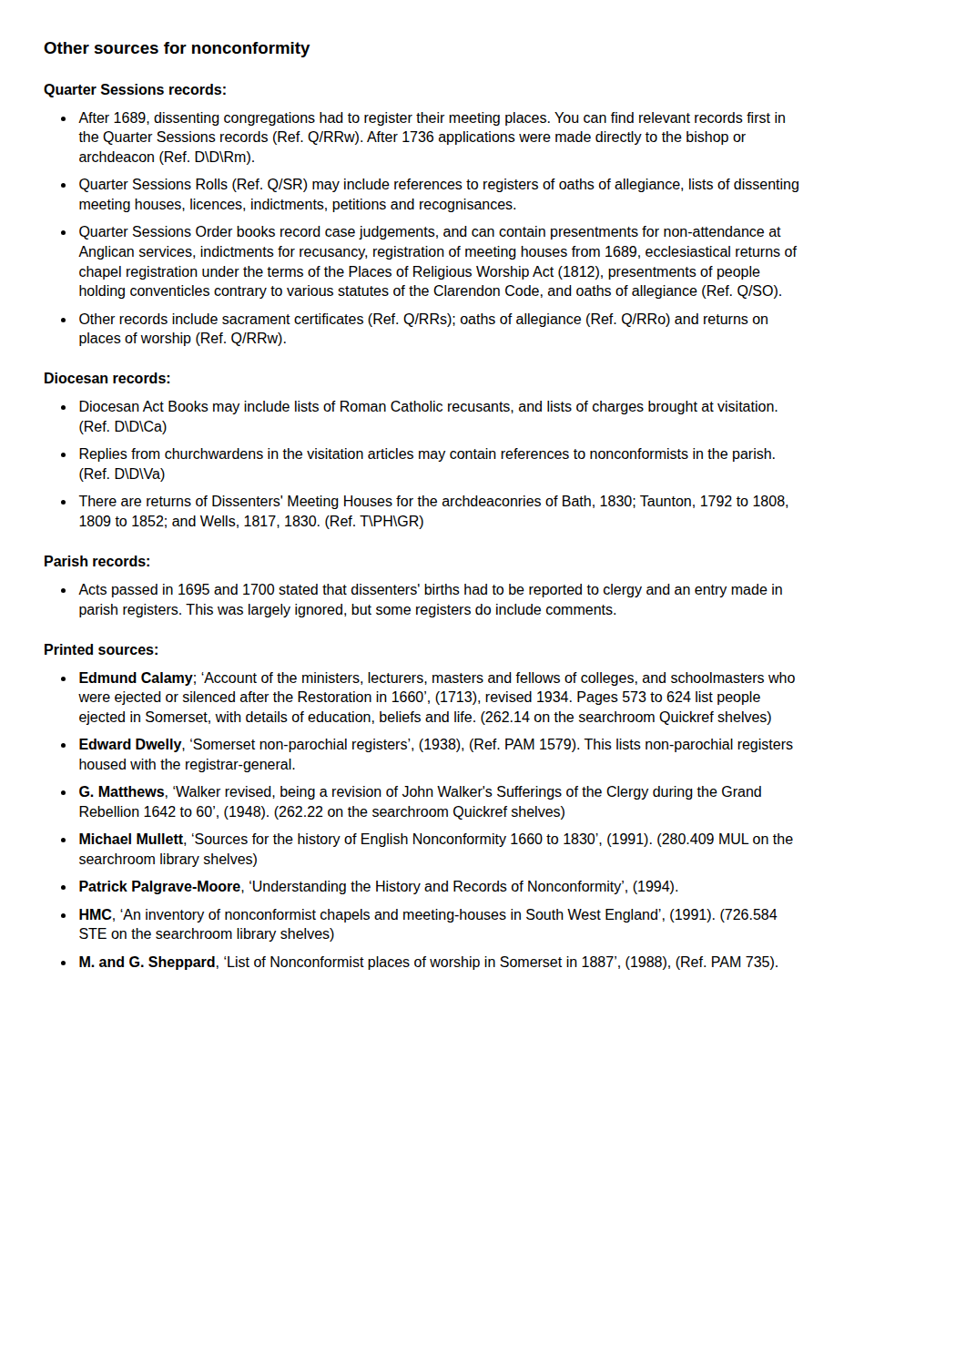Other sources for nonconformity
Quarter Sessions records:
After 1689, dissenting congregations had to register their meeting places. You can find relevant records first in the Quarter Sessions records (Ref. Q/RRw). After 1736 applications were made directly to the bishop or archdeacon (Ref. D\D\Rm).
Quarter Sessions Rolls (Ref. Q/SR) may include references to registers of oaths of allegiance, lists of dissenting meeting houses, licences, indictments, petitions and recognisances.
Quarter Sessions Order books record case judgements, and can contain presentments for non-attendance at Anglican services, indictments for recusancy, registration of meeting houses from 1689, ecclesiastical returns of chapel registration under the terms of the Places of Religious Worship Act (1812), presentments of people holding conventicles contrary to various statutes of the Clarendon Code, and oaths of allegiance (Ref. Q/SO).
Other records include sacrament certificates (Ref. Q/RRs); oaths of allegiance (Ref. Q/RRo) and returns on places of worship (Ref. Q/RRw).
Diocesan records:
Diocesan Act Books may include lists of Roman Catholic recusants, and lists of charges brought at visitation. (Ref. D\D\Ca)
Replies from churchwardens in the visitation articles may contain references to nonconformists in the parish. (Ref. D\D\Va)
There are returns of Dissenters' Meeting Houses for the archdeaconries of Bath, 1830; Taunton, 1792 to 1808, 1809 to 1852; and Wells, 1817, 1830. (Ref. T\PH\GR)
Parish records:
Acts passed in 1695 and 1700 stated that dissenters' births had to be reported to clergy and an entry made in parish registers. This was largely ignored, but some registers do include comments.
Printed sources:
Edmund Calamy; ‘Account of the ministers, lecturers, masters and fellows of colleges, and schoolmasters who were ejected or silenced after the Restoration in 1660’, (1713), revised 1934. Pages 573 to 624 list people ejected in Somerset, with details of education, beliefs and life. (262.14 on the searchroom Quickref shelves)
Edward Dwelly, ‘Somerset non-parochial registers’, (1938), (Ref. PAM 1579). This lists non-parochial registers housed with the registrar-general.
G. Matthews, ‘Walker revised, being a revision of John Walker's Sufferings of the Clergy during the Grand Rebellion 1642 to 60’, (1948). (262.22 on the searchroom Quickref shelves)
Michael Mullett, ‘Sources for the history of English Nonconformity 1660 to 1830’, (1991). (280.409 MUL on the searchroom library shelves)
Patrick Palgrave-Moore, ‘Understanding the History and Records of Nonconformity’, (1994).
HMC, ‘An inventory of nonconformist chapels and meeting-houses in South West England’, (1991). (726.584 STE on the searchroom library shelves)
M. and G. Sheppard, ‘List of Nonconformist places of worship in Somerset in 1887’, (1988), (Ref. PAM 735).